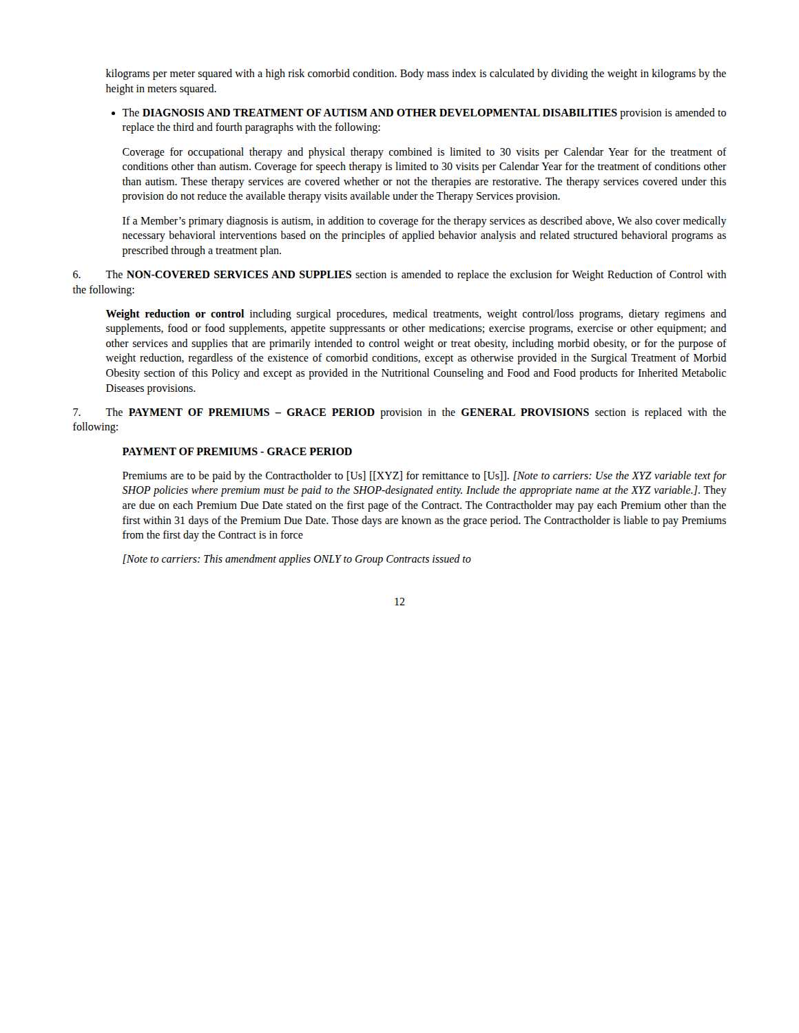kilograms per meter squared with a high risk comorbid condition. Body mass index is calculated by dividing the weight in kilograms by the height in meters squared.
The DIAGNOSIS AND TREATMENT OF AUTISM AND OTHER DEVELOPMENTAL DISABILITIES provision is amended to replace the third and fourth paragraphs with the following:
Coverage for occupational therapy and physical therapy combined is limited to 30 visits per Calendar Year for the treatment of conditions other than autism. Coverage for speech therapy is limited to 30 visits per Calendar Year for the treatment of conditions other than autism. These therapy services are covered whether or not the therapies are restorative. The therapy services covered under this provision do not reduce the available therapy visits available under the Therapy Services provision.
If a Member’s primary diagnosis is autism, in addition to coverage for the therapy services as described above, We also cover medically necessary behavioral interventions based on the principles of applied behavior analysis and related structured behavioral programs as prescribed through a treatment plan.
6. The NON-COVERED SERVICES AND SUPPLIES section is amended to replace the exclusion for Weight Reduction of Control with the following:
Weight reduction or control including surgical procedures, medical treatments, weight control/loss programs, dietary regimens and supplements, food or food supplements, appetite suppressants or other medications; exercise programs, exercise or other equipment; and other services and supplies that are primarily intended to control weight or treat obesity, including morbid obesity, or for the purpose of weight reduction, regardless of the existence of comorbid conditions, except as otherwise provided in the Surgical Treatment of Morbid Obesity section of this Policy and except as provided in the Nutritional Counseling and Food and Food products for Inherited Metabolic Diseases provisions.
7. The PAYMENT OF PREMIUMS – GRACE PERIOD provision in the GENERAL PROVISIONS section is replaced with the following:
PAYMENT OF PREMIUMS - GRACE PERIOD
Premiums are to be paid by the Contractholder to [Us] [[XYZ] for remittance to [Us]]. [Note to carriers: Use the XYZ variable text for SHOP policies where premium must be paid to the SHOP-designated entity. Include the appropriate name at the XYZ variable.]. They are due on each Premium Due Date stated on the first page of the Contract. The Contractholder may pay each Premium other than the first within 31 days of the Premium Due Date. Those days are known as the grace period. The Contractholder is liable to pay Premiums from the first day the Contract is in force
[Note to carriers: This amendment applies ONLY to Group Contracts issued to
12